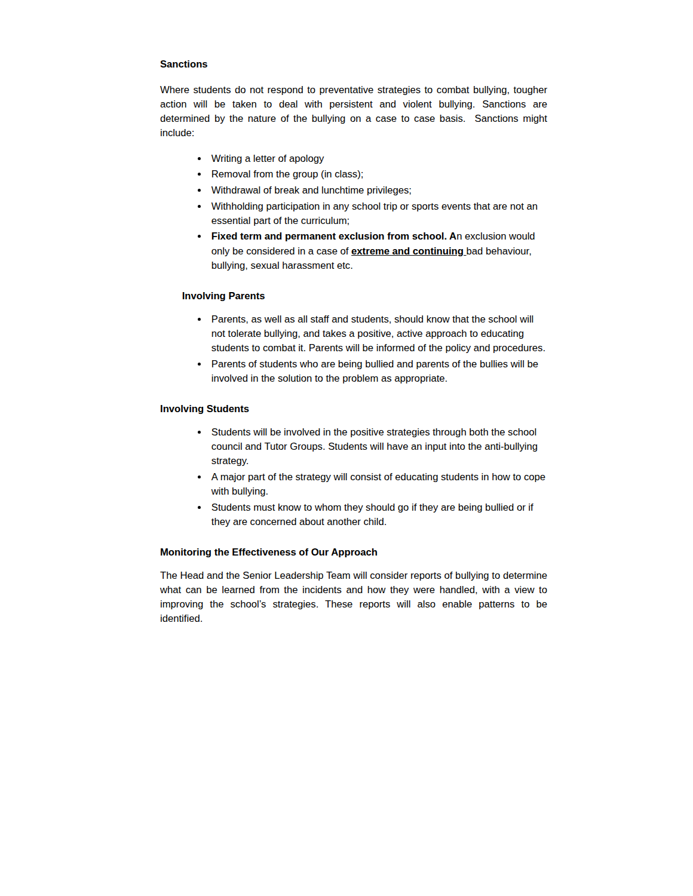Sanctions
Where students do not respond to preventative strategies to combat bullying, tougher action will be taken to deal with persistent and violent bullying. Sanctions are determined by the nature of the bullying on a case to case basis. Sanctions might include:
Writing a letter of apology
Removal from the group (in class);
Withdrawal of break and lunchtime privileges;
Withholding participation in any school trip or sports events that are not an essential part of the curriculum;
Fixed term and permanent exclusion from school. An exclusion would only be considered in a case of extreme and continuing bad behaviour, bullying, sexual harassment etc.
Involving Parents
Parents, as well as all staff and students, should know that the school will not tolerate bullying, and takes a positive, active approach to educating students to combat it. Parents will be informed of the policy and procedures.
Parents of students who are being bullied and parents of the bullies will be involved in the solution to the problem as appropriate.
Involving Students
Students will be involved in the positive strategies through both the school council and Tutor Groups. Students will have an input into the anti-bullying strategy.
A major part of the strategy will consist of educating students in how to cope with bullying.
Students must know to whom they should go if they are being bullied or if they are concerned about another child.
Monitoring the Effectiveness of Our Approach
The Head and the Senior Leadership Team will consider reports of bullying to determine what can be learned from the incidents and how they were handled, with a view to improving the school’s strategies. These reports will also enable patterns to be identified.